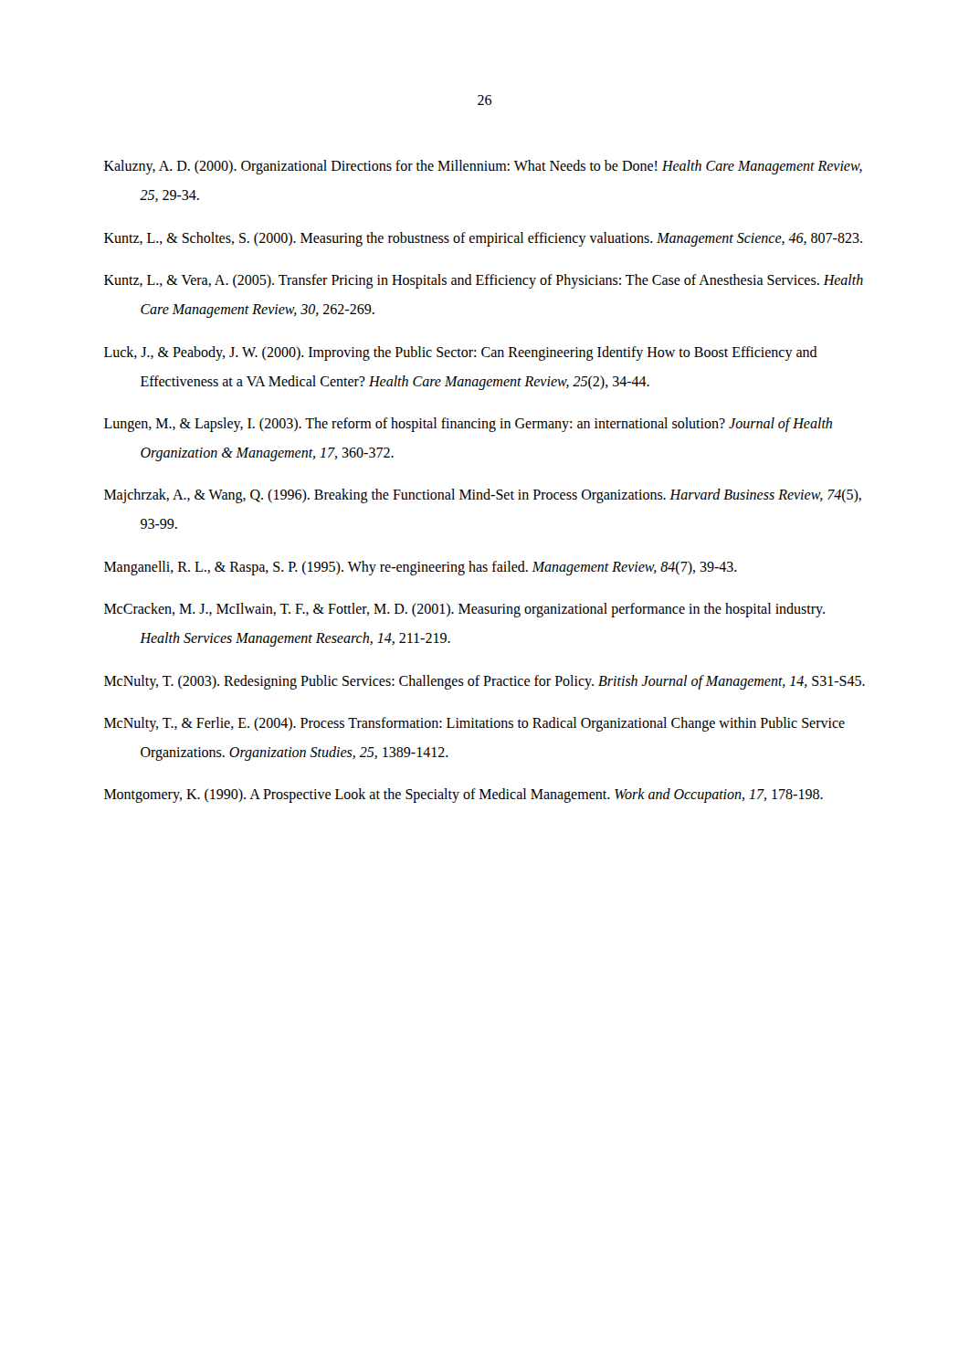26
Kaluzny, A. D. (2000). Organizational Directions for the Millennium: What Needs to be Done! Health Care Management Review, 25, 29-34.
Kuntz, L., & Scholtes, S. (2000). Measuring the robustness of empirical efficiency valuations. Management Science, 46, 807-823.
Kuntz, L., & Vera, A. (2005). Transfer Pricing in Hospitals and Efficiency of Physicians: The Case of Anesthesia Services. Health Care Management Review, 30, 262-269.
Luck, J., & Peabody, J. W. (2000). Improving the Public Sector: Can Reengineering Identify How to Boost Efficiency and Effectiveness at a VA Medical Center? Health Care Management Review, 25(2), 34-44.
Lungen, M., & Lapsley, I. (2003). The reform of hospital financing in Germany: an international solution? Journal of Health Organization & Management, 17, 360-372.
Majchrzak, A., & Wang, Q. (1996). Breaking the Functional Mind-Set in Process Organizations. Harvard Business Review, 74(5), 93-99.
Manganelli, R. L., & Raspa, S. P. (1995). Why re-engineering has failed. Management Review, 84(7), 39-43.
McCracken, M. J., McIlwain, T. F., & Fottler, M. D. (2001). Measuring organizational performance in the hospital industry. Health Services Management Research, 14, 211-219.
McNulty, T. (2003). Redesigning Public Services: Challenges of Practice for Policy. British Journal of Management, 14, S31-S45.
McNulty, T., & Ferlie, E. (2004). Process Transformation: Limitations to Radical Organizational Change within Public Service Organizations. Organization Studies, 25, 1389-1412.
Montgomery, K. (1990). A Prospective Look at the Specialty of Medical Management. Work and Occupation, 17, 178-198.